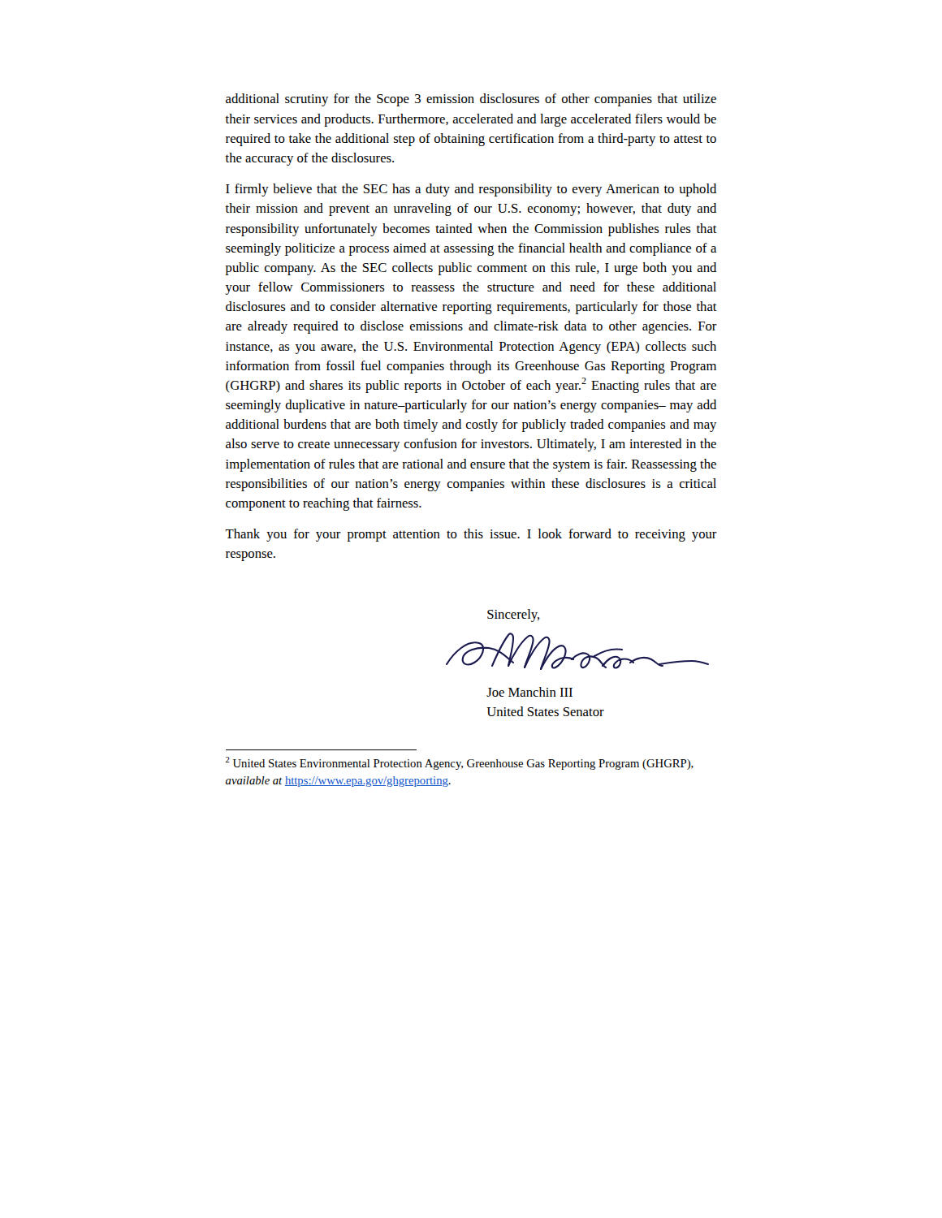additional scrutiny for the Scope 3 emission disclosures of other companies that utilize their services and products. Furthermore, accelerated and large accelerated filers would be required to take the additional step of obtaining certification from a third-party to attest to the accuracy of the disclosures.
I firmly believe that the SEC has a duty and responsibility to every American to uphold their mission and prevent an unraveling of our U.S. economy; however, that duty and responsibility unfortunately becomes tainted when the Commission publishes rules that seemingly politicize a process aimed at assessing the financial health and compliance of a public company. As the SEC collects public comment on this rule, I urge both you and your fellow Commissioners to reassess the structure and need for these additional disclosures and to consider alternative reporting requirements, particularly for those that are already required to disclose emissions and climate-risk data to other agencies. For instance, as you aware, the U.S. Environmental Protection Agency (EPA) collects such information from fossil fuel companies through its Greenhouse Gas Reporting Program (GHGRP) and shares its public reports in October of each year.2 Enacting rules that are seemingly duplicative in nature–particularly for our nation’s energy companies– may add additional burdens that are both timely and costly for publicly traded companies and may also serve to create unnecessary confusion for investors. Ultimately, I am interested in the implementation of rules that are rational and ensure that the system is fair. Reassessing the responsibilities of our nation’s energy companies within these disclosures is a critical component to reaching that fairness.
Thank you for your prompt attention to this issue. I look forward to receiving your response.
Sincerely,
Joe Manchin III
United States Senator
2 United States Environmental Protection Agency, Greenhouse Gas Reporting Program (GHGRP), available at https://www.epa.gov/ghgreporting.